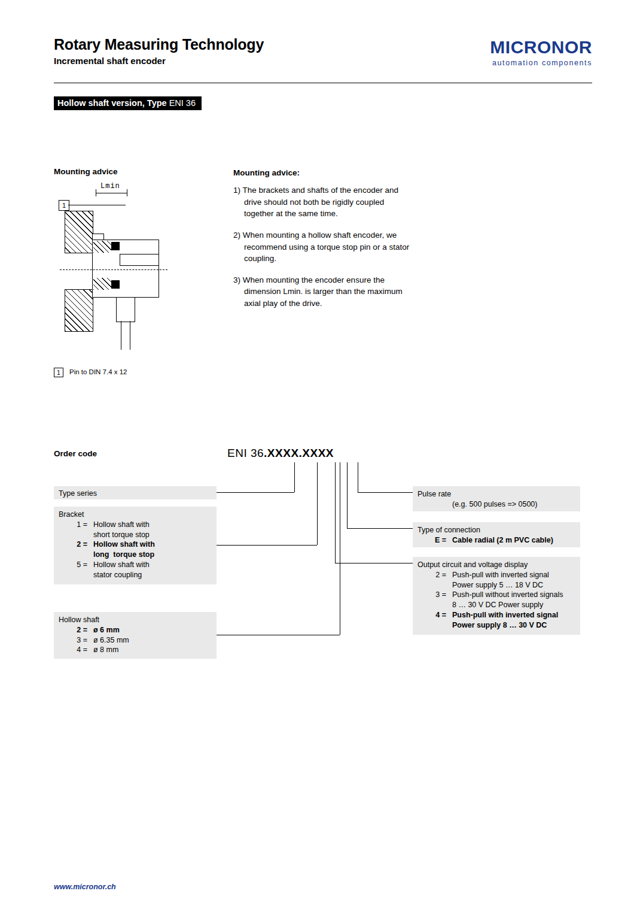Rotary Measuring Technology
Incremental shaft encoder
MICRONOR
automation components
Hollow shaft version, Type ENI 36
Mounting advice
Lmin
1
1 Pin to DIN 7.4 x 12
Mounting advice:
1) The brackets and shafts of the encoder and drive should not both be rigidly coupled together at the same time.
2) When mounting a hollow shaft encoder, we recommend using a torque stop pin or a stator coupling.
3) When mounting the encoder ensure the dimension Lmin. is larger than the maximum axial play of the drive.
Order code
ENI 36.XXXX.XXXX
Type series
Bracket
1 =
Hollow shaft with
short torque stop
2 =
Hollow shaft with
long torque stop
5 =
Hollow shaft with
stator coupling
Hollow shaft
2 =
ø 6 mm
3 =
ø 6.35 mm
4 =
ø 8 mm
Pulse rate
(e.g. 500 pulses => 0500)
Type of connection
E =
Cable radial (2 m PVC cable)
Output circuit and voltage display
2 =
Push-pull with inverted signal
Power supply 5 … 18 V DC
3 =
Push-pull without inverted signals
8 … 30 V DC Power supply
4 =
Push-pull with inverted signal
Power supply 8 … 30 V DC
www.micronor.ch